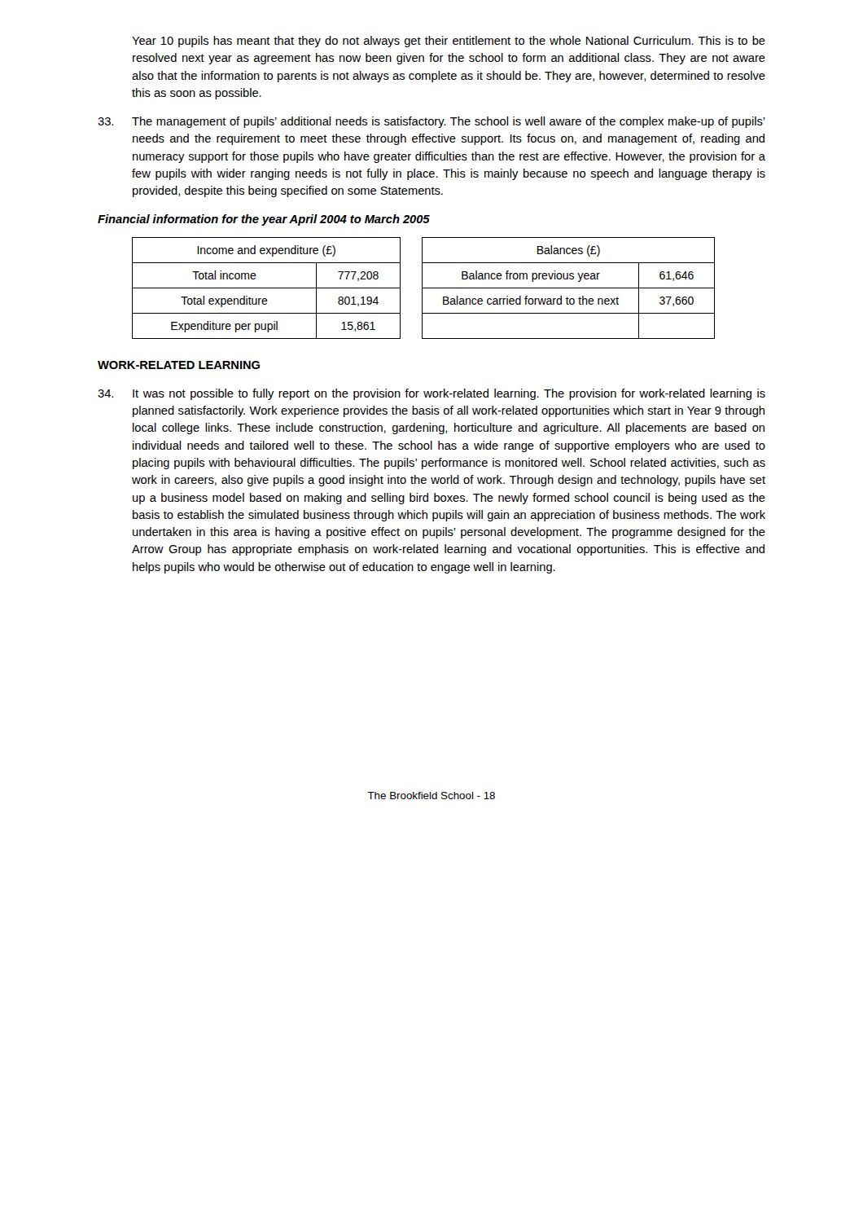Year 10 pupils has meant that they do not always get their entitlement to the whole National Curriculum. This is to be resolved next year as agreement has now been given for the school to form an additional class. They are not aware also that the information to parents is not always as complete as it should be. They are, however, determined to resolve this as soon as possible.
33. The management of pupils’ additional needs is satisfactory. The school is well aware of the complex make-up of pupils’ needs and the requirement to meet these through effective support. Its focus on, and management of, reading and numeracy support for those pupils who have greater difficulties than the rest are effective. However, the provision for a few pupils with wider ranging needs is not fully in place. This is mainly because no speech and language therapy is provided, despite this being specified on some Statements.
Financial information for the year April 2004 to March 2005
| Income and expenditure (£) |
| Total income | 777,208 |
| Total expenditure | 801,194 |
| Expenditure per pupil | 15,861 |
| Balances (£) |
| Balance from previous year | 61,646 |
| Balance carried forward to the next | 37,660 |
Work-related learning
34. It was not possible to fully report on the provision for work-related learning. The provision for work-related learning is planned satisfactorily. Work experience provides the basis of all work-related opportunities which start in Year 9 through local college links. These include construction, gardening, horticulture and agriculture. All placements are based on individual needs and tailored well to these. The school has a wide range of supportive employers who are used to placing pupils with behavioural difficulties. The pupils’ performance is monitored well. School related activities, such as work in careers, also give pupils a good insight into the world of work. Through design and technology, pupils have set up a business model based on making and selling bird boxes. The newly formed school council is being used as the basis to establish the simulated business through which pupils will gain an appreciation of business methods. The work undertaken in this area is having a positive effect on pupils’ personal development. The programme designed for the Arrow Group has appropriate emphasis on work-related learning and vocational opportunities. This is effective and helps pupils who would be otherwise out of education to engage well in learning.
The Brookfield School - 18